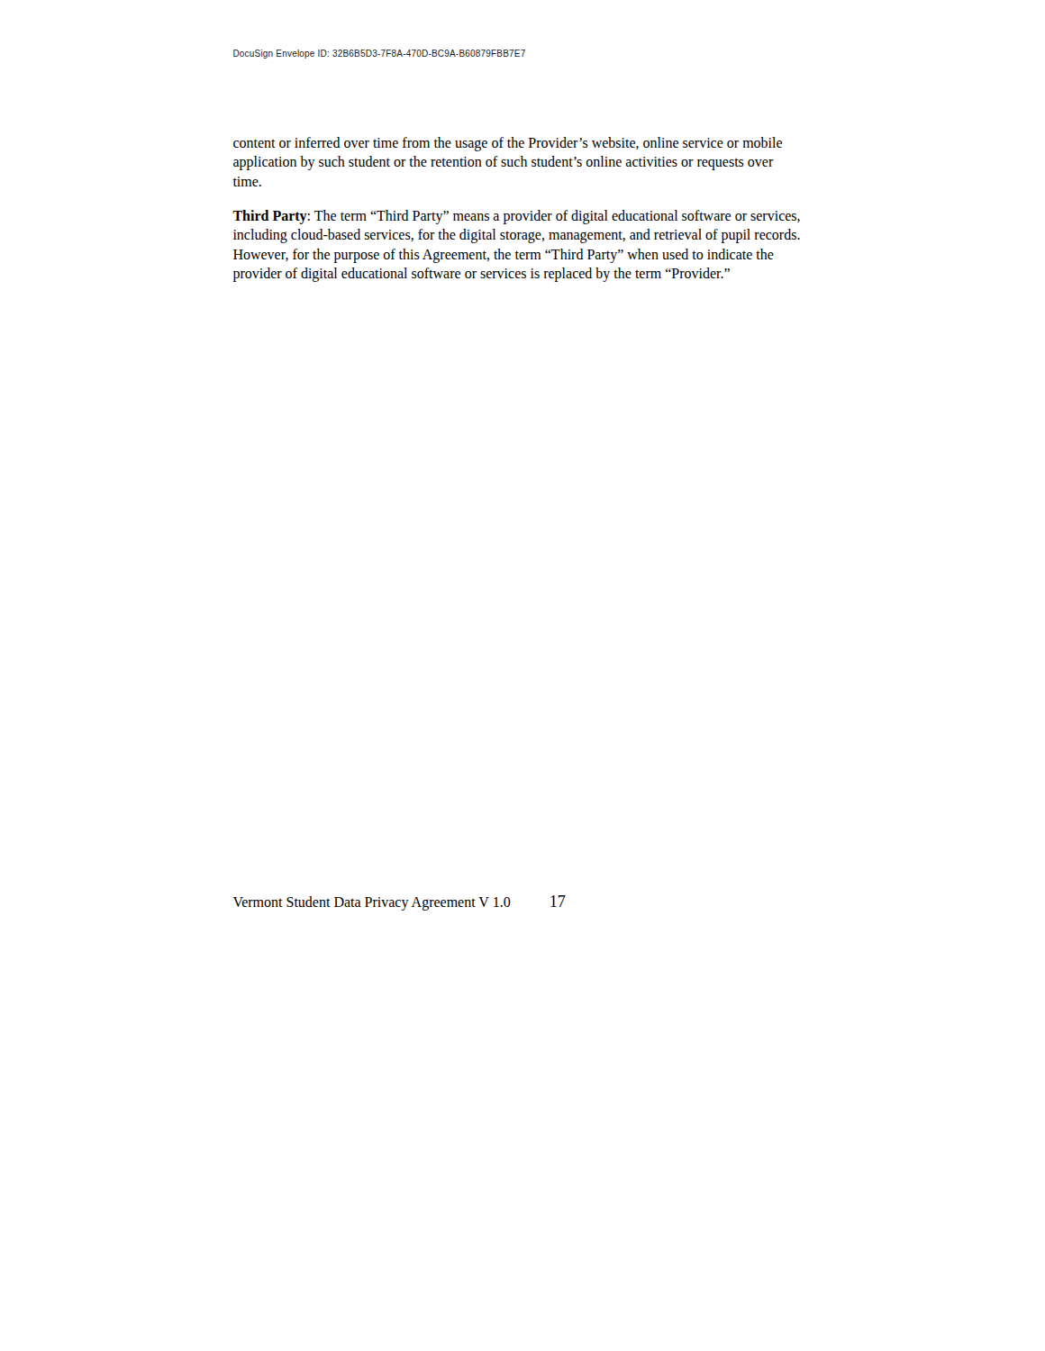DocuSign Envelope ID: 32B6B5D3-7F8A-470D-BC9A-B60879FBB7E7
content or inferred over time from the usage of the Provider’s website, online service or mobile application by such student or the retention of such student’s online activities or requests over time.
Third Party: The term “Third Party” means a provider of digital educational software or services, including cloud-based services, for the digital storage, management, and retrieval of pupil records. However, for the purpose of this Agreement, the term “Third Party” when used to indicate the provider of digital educational software or services is replaced by the term “Provider.”
Vermont Student Data Privacy Agreement V 1.017